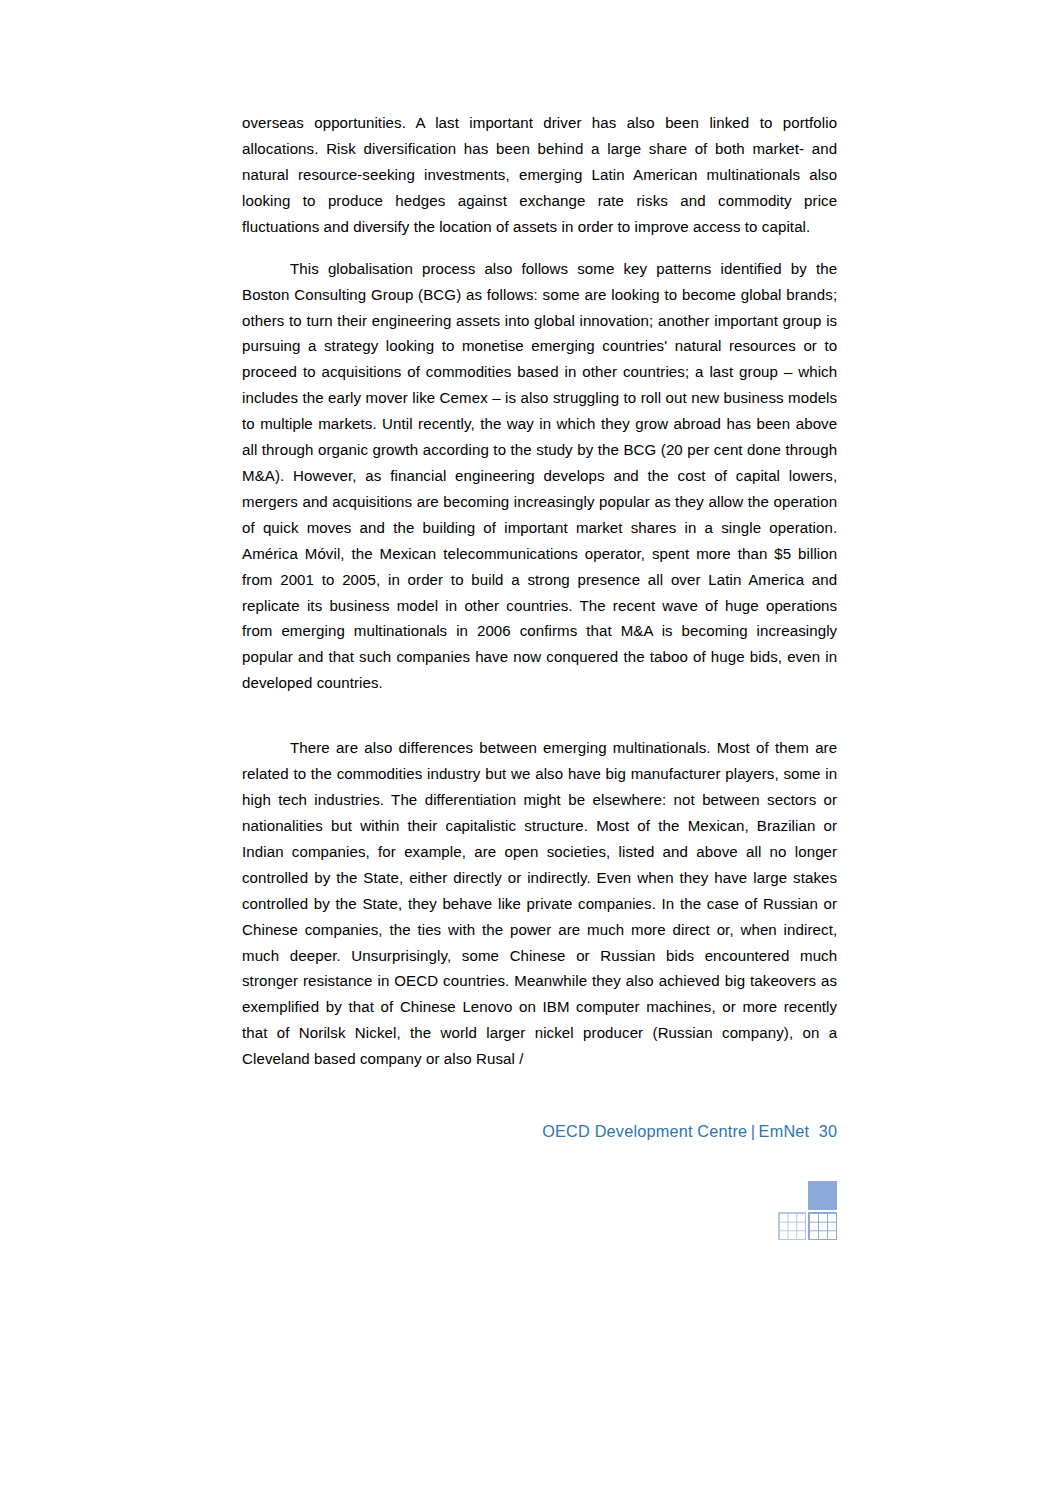overseas opportunities. A last important driver has also been linked to portfolio allocations. Risk diversification has been behind a large share of both market- and natural resource-seeking investments, emerging Latin American multinationals also looking to produce hedges against exchange rate risks and commodity price fluctuations and diversify the location of assets in order to improve access to capital.
This globalisation process also follows some key patterns identified by the Boston Consulting Group (BCG) as follows: some are looking to become global brands; others to turn their engineering assets into global innovation; another important group is pursuing a strategy looking to monetise emerging countries' natural resources or to proceed to acquisitions of commodities based in other countries; a last group – which includes the early mover like Cemex – is also struggling to roll out new business models to multiple markets. Until recently, the way in which they grow abroad has been above all through organic growth according to the study by the BCG (20 per cent done through M&A). However, as financial engineering develops and the cost of capital lowers, mergers and acquisitions are becoming increasingly popular as they allow the operation of quick moves and the building of important market shares in a single operation. América Móvil, the Mexican telecommunications operator, spent more than $5 billion from 2001 to 2005, in order to build a strong presence all over Latin America and replicate its business model in other countries. The recent wave of huge operations from emerging multinationals in 2006 confirms that M&A is becoming increasingly popular and that such companies have now conquered the taboo of huge bids, even in developed countries.
There are also differences between emerging multinationals. Most of them are related to the commodities industry but we also have big manufacturer players, some in high tech industries. The differentiation might be elsewhere: not between sectors or nationalities but within their capitalistic structure. Most of the Mexican, Brazilian or Indian companies, for example, are open societies, listed and above all no longer controlled by the State, either directly or indirectly. Even when they have large stakes controlled by the State, they behave like private companies. In the case of Russian or Chinese companies, the ties with the power are much more direct or, when indirect, much deeper. Unsurprisingly, some Chinese or Russian bids encountered much stronger resistance in OECD countries. Meanwhile they also achieved big takeovers as exemplified by that of Chinese Lenovo on IBM computer machines, or more recently that of Norilsk Nickel, the world larger nickel producer (Russian company), on a Cleveland based company or also Rusal /
OECD Development Centre | EmNet 30